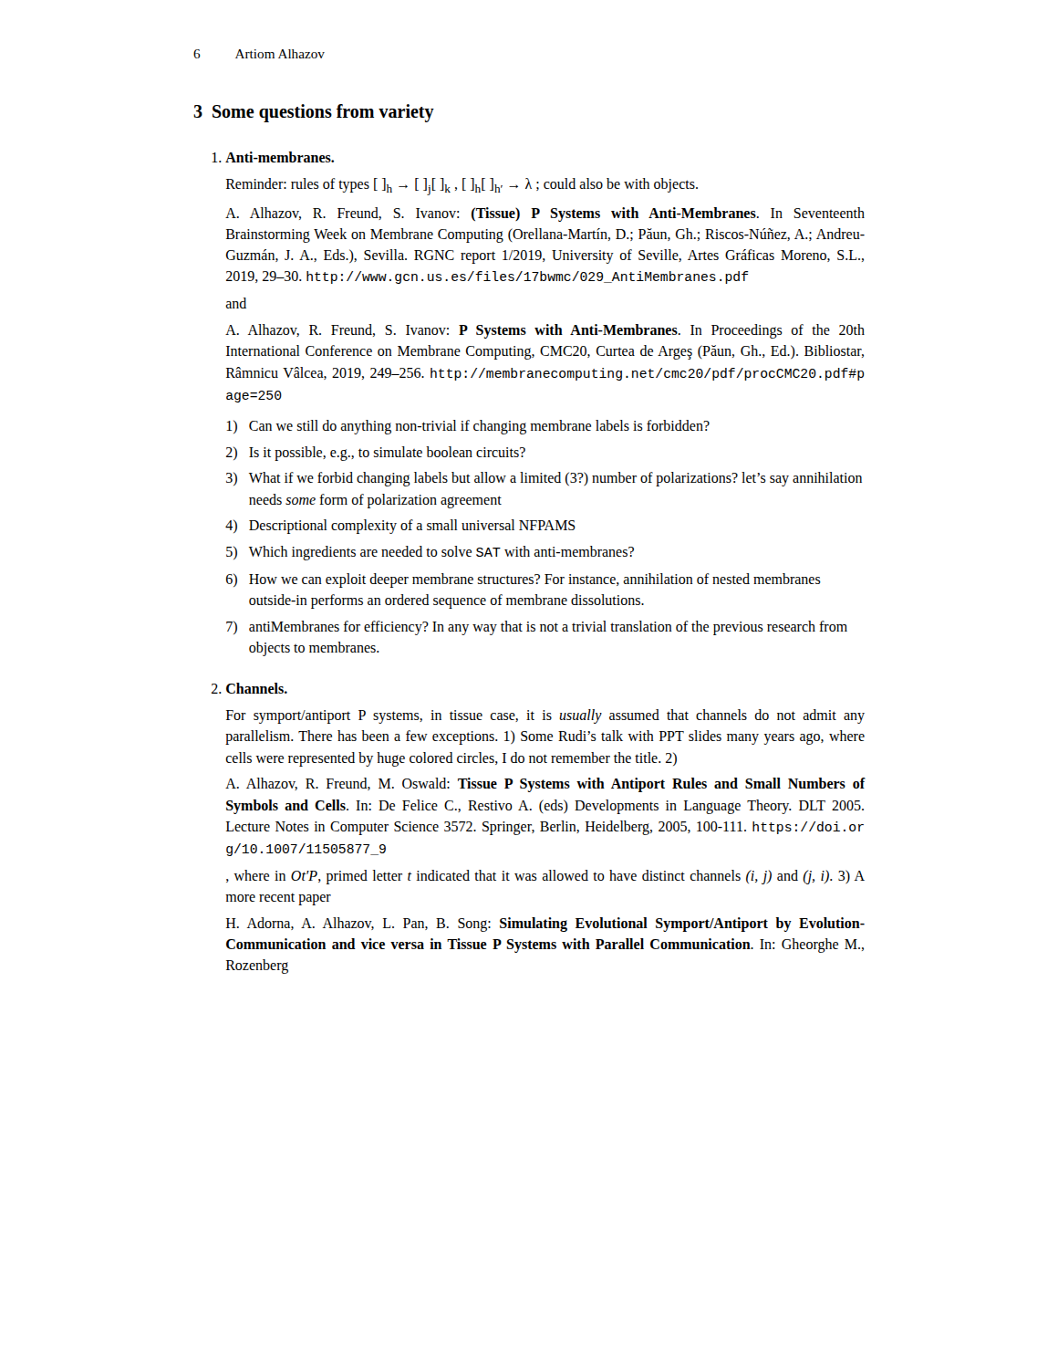6 Artiom Alhazov
3 Some questions from variety
Anti-membranes.
Reminder: rules of types [ ]h → [ ]j[ ]k , [ ]h[ ]h′ → λ ; could also be with objects.
A. Alhazov, R. Freund, S. Ivanov: (Tissue) P Systems with Anti-Membranes. In Seventeenth Brainstorming Week on Membrane Computing (Orellana-Martín, D.; Păun, Gh.; Riscos-Núñez, A.; Andreu-Guzmán, J. A., Eds.), Sevilla. RGNC report 1/2019, University of Seville, Artes Gráficas Moreno, S.L., 2019, 29–30. http://www.gcn.us.es/files/17bwmc/029_AntiMembranes.pdf
and
A. Alhazov, R. Freund, S. Ivanov: P Systems with Anti-Membranes. In Proceedings of the 20th International Conference on Membrane Computing, CMC20, Curtea de Argeş (Păun, Gh., Ed.). Bibliostar, Râmnicu Vâlcea, 2019, 249–256. http://membranecomputing.net/cmc20/pdf/procCMC20.pdf#page=250
Can we still do anything non-trivial if changing membrane labels is forbidden?
Is it possible, e.g., to simulate boolean circuits?
What if we forbid changing labels but allow a limited (3?) number of polarizations? let’s say annihilation needs some form of polarization agreement
Descriptional complexity of a small universal NFPAMS
Which ingredients are needed to solve SAT with anti-membranes?
How we can exploit deeper membrane structures? For instance, annihilation of nested membranes outside-in performs an ordered sequence of membrane dissolutions.
antiMembranes for efficiency? In any way that is not a trivial translation of the previous research from objects to membranes.
Channels.
For symport/antiport P systems, in tissue case, it is usually assumed that channels do not admit any parallelism. There has been a few exceptions. 1) Some Rudi’s talk with PPT slides many years ago, where cells were represented by huge colored circles, I do not remember the title. 2)
A. Alhazov, R. Freund, M. Oswald: Tissue P Systems with Antiport Rules and Small Numbers of Symbols and Cells. In: De Felice C., Restivo A. (eds) Developments in Language Theory. DLT 2005. Lecture Notes in Computer Science 3572. Springer, Berlin, Heidelberg, 2005, 100-111. https://doi.org/10.1007/11505877_9
, where in Ot′P, primed letter t indicated that it was allowed to have distinct channels (i, j) and (j, i). 3) A more recent paper
H. Adorna, A. Alhazov, L. Pan, B. Song: Simulating Evolutional Symport/Antiport by Evolution-Communication and vice versa in Tissue P Systems with Parallel Communication. In: Gheorghe M., Rozenberg